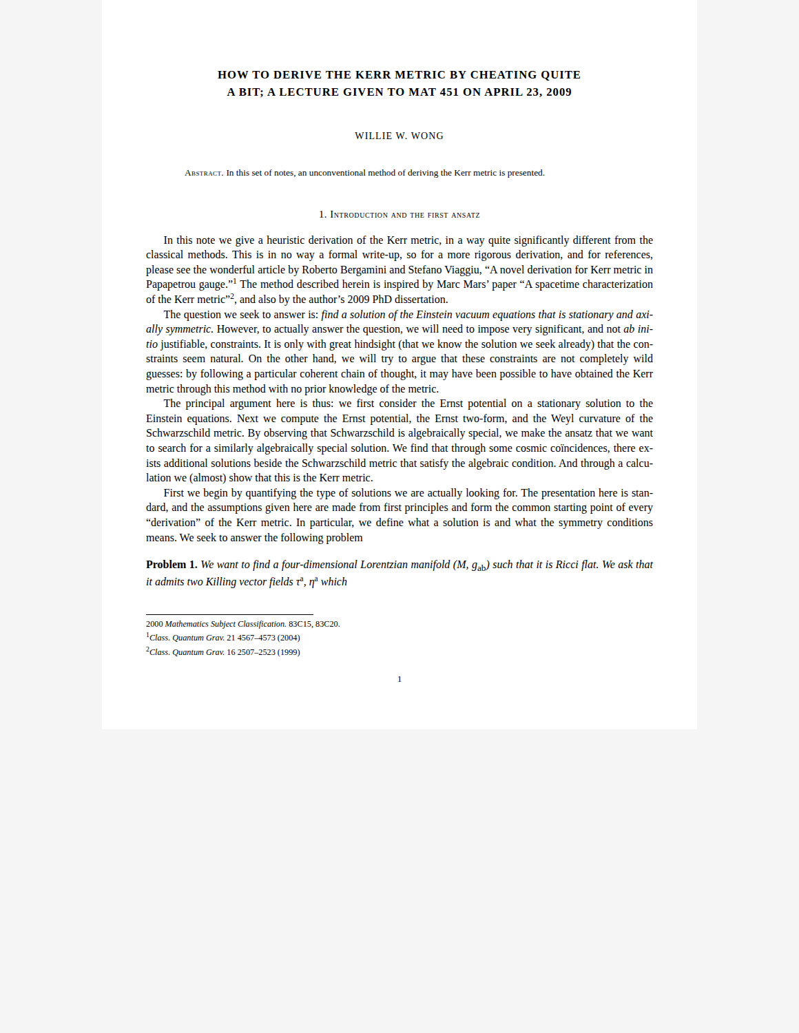How to derive the Kerr metric by cheating quite
a bit; a lecture given to MAT 451 on April 23, 2009
Willie W. Wong
Abstract. In this set of notes, an unconventional method of deriving the Kerr metric is presented.
1. Introduction and the first ansatz
In this note we give a heuristic derivation of the Kerr metric, in a way quite significantly different from the classical methods. This is in no way a formal write-up, so for a more rigorous derivation, and for references, please see the wonderful article by Roberto Bergamini and Stefano Viaggiu, “A novel derivation for Kerr metric in Papapetrou gauge.”1 The method described herein is inspired by Marc Mars’ paper “A spacetime characterization of the Kerr metric”2, and also by the author’s 2009 PhD dissertation.
The question we seek to answer is: find a solution of the Einstein vacuum equations that is stationary and axially symmetric. However, to actually answer the question, we will need to impose very significant, and not ab initio justifiable, constraints. It is only with great hindsight (that we know the solution we seek already) that the constraints seem natural. On the other hand, we will try to argue that these constraints are not completely wild guesses: by following a particular coherent chain of thought, it may have been possible to have obtained the Kerr metric through this method with no prior knowledge of the metric.
The principal argument here is thus: we first consider the Ernst potential on a stationary solution to the Einstein equations. Next we compute the Ernst potential, the Ernst two-form, and the Weyl curvature of the Schwarzschild metric. By observing that Schwarzschild is algebraically special, we make the ansatz that we want to search for a similarly algebraically special solution. We find that through some cosmic coïncidences, there exists additional solutions beside the Schwarzschild metric that satisfy the algebraic condition. And through a calculation we (almost) show that this is the Kerr metric.
First we begin by quantifying the type of solutions we are actually looking for. The presentation here is standard, and the assumptions given here are made from first principles and form the common starting point of every “derivation” of the Kerr metric. In particular, we define what a solution is and what the symmetry conditions means. We seek to answer the following problem
Problem 1. We want to find a four-dimensional Lorentzian manifold (M, gab) such that it is Ricci flat. We ask that it admits two Killing vector fields τa, ηa which
2000 Mathematics Subject Classification. 83C15, 83C20.
1 Class. Quantum Grav. 21 4567–4573 (2004)
2 Class. Quantum Grav. 16 2507–2523 (1999)
1